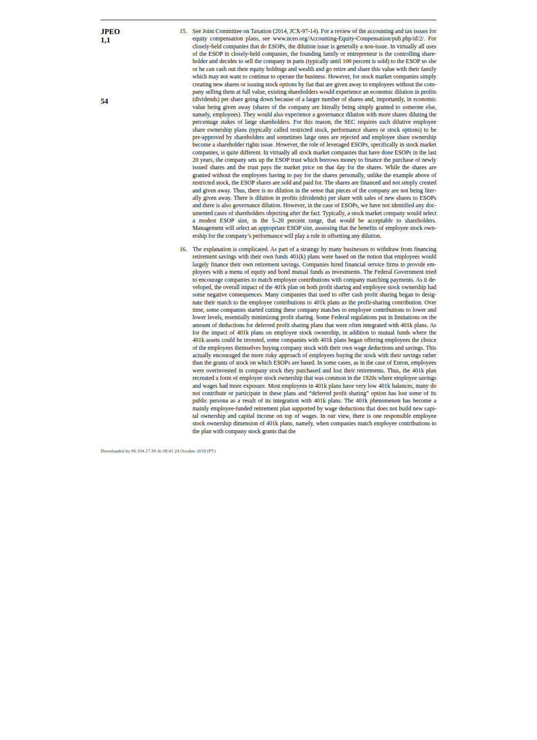JPEO
1,1
54
15. See Joint Committee on Taxation (2014, JCX-97-14). For a review of the accounting and tax issues for equity compensation plans, see www.nceo.org/Accounting-Equity-Compensation/pub.php/id/2/. For closely-held companies that do ESOPs, the dilution issue is generally a non-issue. In virtually all uses of the ESOP in closely-held companies, the founding family or entrepreneur is the controlling shareholder and decides to sell the company in parts (typically until 100 percent is sold) to the ESOP so she or he can cash out their equity holdings and wealth and go retire and share this value with their family which may not want to continue to operate the business. However, for stock market companies simply creating new shares or issuing stock options by fiat that are given away to employees without the company selling them at full value, existing shareholders would experience an economic dilution in profits (dividends) per share going down because of a larger number of shares and, importantly, in economic value being given away (shares of the company are literally being simply granted to someone else, namely, employees). They would also experience a governance dilution with more shares diluting the percentage stakes of large shareholders. For this reason, the SEC requires such dilutive employee share ownership plans (typically called restricted stock, performance shares or stock options) to be pre-approved by shareholders and sometimes large ones are rejected and employee share ownership become a shareholder rights issue. However, the role of leveraged ESOPs, specifically in stock market companies, is quite different. In virtually all stock market companies that have done ESOPs in the last 20 years, the company sets up the ESOP trust which borrows money to finance the purchase of newly issued shares and the trust pays the market price on that day for the shares. While the shares are granted without the employees having to pay for the shares personally, unlike the example above of restricted stock, the ESOP shares are sold and paid for. The shares are financed and not simply created and given away. Thus, there is no dilution in the sense that pieces of the company are not being literally given away. There is dilution in profits (dividends) per share with sales of new shares to ESOPs and there is also governance dilution. However, in the case of ESOPs, we have not identified any documented cases of shareholders objecting after the fact. Typically, a stock market company would select a modest ESOP size, in the 5–20 percent range, that would be acceptable to shareholders. Management will select an appropriate ESOP size, assessing that the benefits of employee stock ownership for the company’s performance will play a role in offsetting any dilution.
16. The explanation is complicated. As part of a strategy by many businesses to withdraw from financing retirement savings with their own funds 401(k) plans were based on the notion that employees would largely finance their own retirement savings. Companies hired financial service firms to provide employees with a menu of equity and bond mutual funds as investments. The Federal Government tried to encourage companies to match employee contributions with company matching payments. As it developed, the overall impact of the 401k plan on both profit sharing and employee stock ownership had some negative consequences. Many companies that used to offer cash profit sharing began to designate their match to the employee contributions to 401k plans as the profit-sharing contribution. Over time, some companies started cutting these company matches to employee contributions to lower and lower levels, essentially minimizing profit sharing. Some Federal regulations put in limitations on the amount of deductions for deferred profit sharing plans that were often integrated with 401k plans. As for the impact of 401k plans on employee stock ownership, in addition to mutual funds where the 401k assets could be invested, some companies with 401k plans began offering employees the choice of the employees themselves buying company stock with their own wage deductions and savings. This actually encouraged the more risky approach of employees buying the stock with their savings rather than the grants of stock on which ESOPs are based. In some cases, as in the case of Enron, employees were overinvested in company stock they purchased and lost their retirements. Thus, the 401k plan recreated a form of employee stock ownership that was common in the 1920s where employee savings and wages had more exposure. Most employees in 401k plans have very low 401k balances, many do not contribute or participate in these plans and “deferred profit sharing” option has lost some of its public persona as a result of its integration with 401k plans. The 401k phenomenon has become a mainly employee-funded retirement plan supported by wage deductions that does not build new capital ownership and capital income on top of wages. In our view, there is one responsible employee stock ownership dimension of 401k plans, namely, when companies match employee contributions to the plan with company stock grants that the
Downloaded by 66.194.17.30 At 08:41 24 October 2018 (PT)